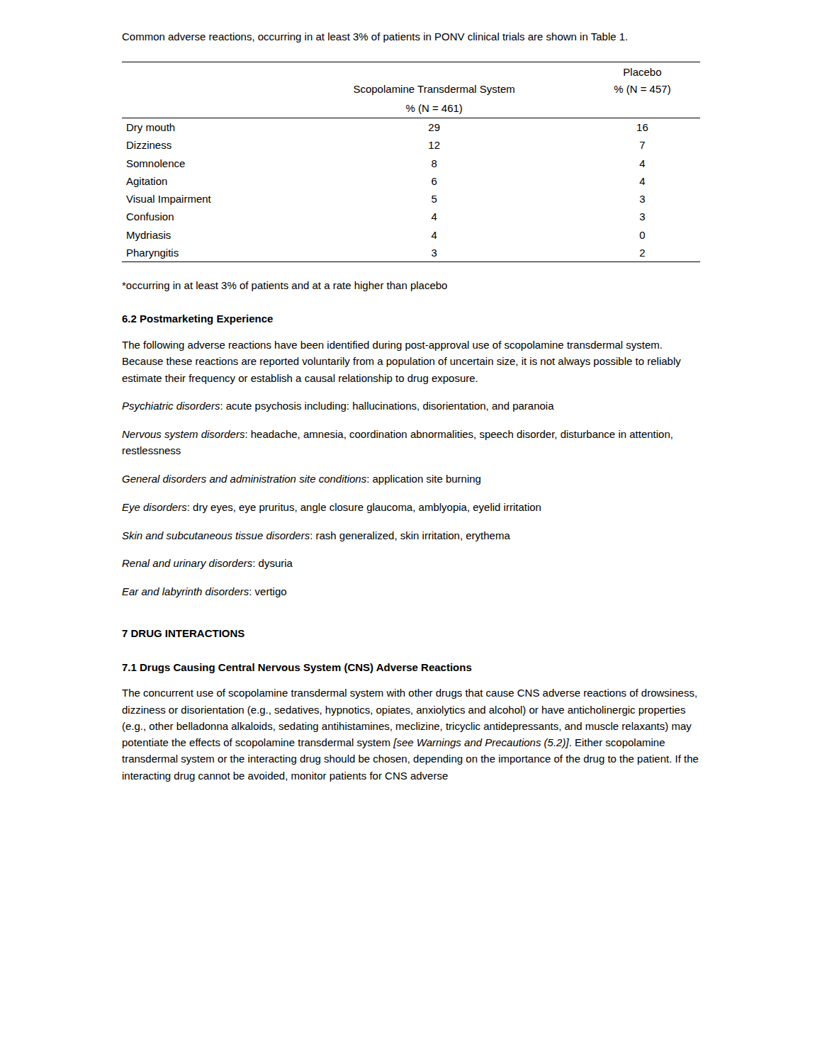Common adverse reactions, occurring in at least 3% of patients in PONV clinical trials are shown in Table 1.
| | Scopolamine Transdermal System | Placebo % (N = 457) |
| --- | --- | --- |
| | % (N = 461) | |
| Dry mouth | 29 | 16 |
| Dizziness | 12 | 7 |
| Somnolence | 8 | 4 |
| Agitation | 6 | 4 |
| Visual Impairment | 5 | 3 |
| Confusion | 4 | 3 |
| Mydriasis | 4 | 0 |
| Pharyngitis | 3 | 2 |
*occurring in at least 3% of patients and at a rate higher than placebo
6.2 Postmarketing Experience
The following adverse reactions have been identified during post-approval use of scopolamine transdermal system. Because these reactions are reported voluntarily from a population of uncertain size, it is not always possible to reliably estimate their frequency or establish a causal relationship to drug exposure.
Psychiatric disorders: acute psychosis including: hallucinations, disorientation, and paranoia
Nervous system disorders: headache, amnesia, coordination abnormalities, speech disorder, disturbance in attention, restlessness
General disorders and administration site conditions: application site burning
Eye disorders: dry eyes, eye pruritus, angle closure glaucoma, amblyopia, eyelid irritation
Skin and subcutaneous tissue disorders: rash generalized, skin irritation, erythema
Renal and urinary disorders: dysuria
Ear and labyrinth disorders: vertigo
7 DRUG INTERACTIONS
7.1 Drugs Causing Central Nervous System (CNS) Adverse Reactions
The concurrent use of scopolamine transdermal system with other drugs that cause CNS adverse reactions of drowsiness, dizziness or disorientation (e.g., sedatives, hypnotics, opiates, anxiolytics and alcohol) or have anticholinergic properties (e.g., other belladonna alkaloids, sedating antihistamines, meclizine, tricyclic antidepressants, and muscle relaxants) may potentiate the effects of scopolamine transdermal system [see Warnings and Precautions (5.2)]. Either scopolamine transdermal system or the interacting drug should be chosen, depending on the importance of the drug to the patient. If the interacting drug cannot be avoided, monitor patients for CNS adverse